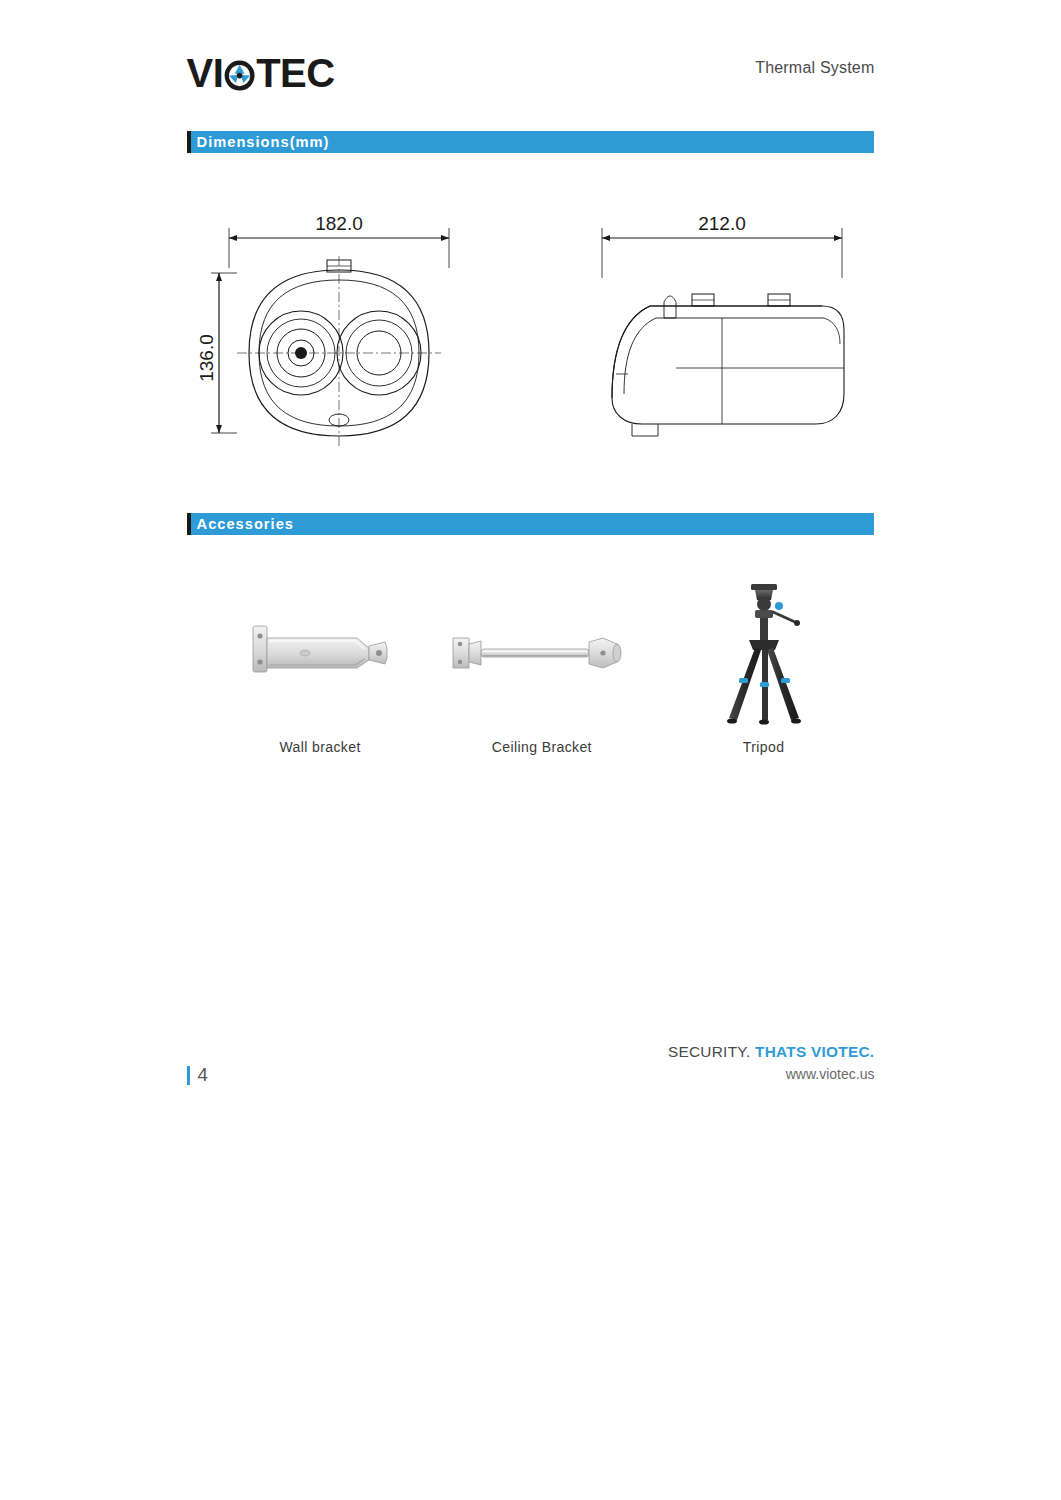VI TEC
Thermal System
Dimensions(mm)
182.0 136.0
212.0
Accessories
Wall bracket
Ceiling Bracket
Tripod
4
SECURITY. THATS VIOTEC.
www.viotec.us